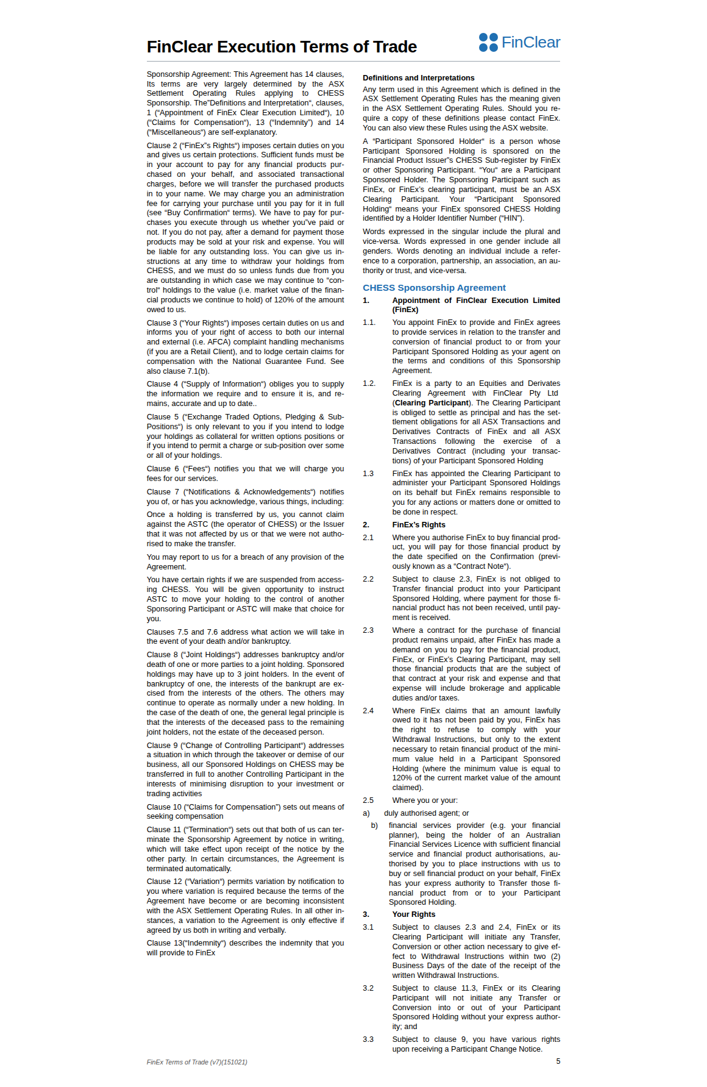FinClear Execution Terms of Trade
Fin Clear
Sponsorship Agreement: This Agreement has 14 clauses, Its terms are very largely determined by the ASX Settlement Operating Rules applying to CHESS Sponsorship. The”Definitions and Interpretation“, clauses, 1 (“Appointment of FinEx Clear Execution Limited“), 10 (“Claims for Compensation“), 13 (“Indemnity”) and 14 (“Miscellaneous“) are self-explanatory.
Clause 2 (“FinEx”s Rights“) imposes certain duties on you and gives us certain protections. Sufficient funds must be in your account to pay for any financial products purchased on your behalf, and associated transactional charges, before we will transfer the purchased products in to your name. We may charge you an administration fee for carrying your purchase until you pay for it in full (see “Buy Confirmation“ terms). We have to pay for purchases you execute through us whether you”ve paid or not. If you do not pay, after a demand for payment those products may be sold at your risk and expense. You will be liable for any outstanding loss. You can give us instructions at any time to withdraw your holdings from CHESS, and we must do so unless funds due from you are outstanding in which case we may continue to “control“ holdings to the value (i.e. market value of the financial products we continue to hold) of 120% of the amount owed to us.
Clause 3 (“Your Rights“) imposes certain duties on us and informs you of your right of access to both our internal and external (i.e. AFCA) complaint handling mechanisms (if you are a Retail Client), and to lodge certain claims for compensation with the National Guarantee Fund. See also clause 7.1(b).
Clause 4 (“Supply of Information“) obliges you to supply the information we require and to ensure it is, and remains, accurate and up to date..
Clause 5 (“Exchange Traded Options, Pledging & Sub-Positions“) is only relevant to you if you intend to lodge your holdings as collateral for written options positions or if you intend to permit a charge or sub-position over some or all of your holdings.
Clause 6 (“Fees“) notifies you that we will charge you fees for our services.
Clause 7 (“Notifications & Acknowledgements“) notifies you of, or has you acknowledge, various things, including:
Once a holding is transferred by us, you cannot claim against the ASTC (the operator of CHESS) or the Issuer that it was not affected by us or that we were not authorised to make the transfer.
You may report to us for a breach of any provision of the Agreement.
You have certain rights if we are suspended from accessing CHESS. You will be given opportunity to instruct ASTC to move your holding to the control of another Sponsoring Participant or ASTC will make that choice for you.
Clauses 7.5 and 7.6 address what action we will take in the event of your death and/or bankruptcy.
Clause 8 (“Joint Holdings“) addresses bankruptcy and/or death of one or more parties to a joint holding. Sponsored holdings may have up to 3 joint holders. In the event of bankruptcy of one, the interests of the bankrupt are excised from the interests of the others. The others may continue to operate as normally under a new holding. In the case of the death of one, the general legal principle is that the interests of the deceased pass to the remaining joint holders, not the estate of the deceased person.
Clause 9 (“Change of Controlling Participant“) addresses a situation in which through the takeover or demise of our business, all our Sponsored Holdings on CHESS may be transferred in full to another Controlling Participant in the interests of minimising disruption to your investment or trading activities
Clause 10 (“Claims for Compensation”) sets out means of seeking compensation
Clause 11 (“Termination“) sets out that both of us can terminate the Sponsorship Agreement by notice in writing, which will take effect upon receipt of the notice by the other party. In certain circumstances, the Agreement is terminated automatically.
Clause 12 (“Variation“) permits variation by notification to you where variation is required because the terms of the Agreement have become or are becoming inconsistent with the ASX Settlement Operating Rules. In all other instances, a variation to the Agreement is only effective if agreed by us both in writing and verbally.
Clause 13(“Indemnity“) describes the indemnity that you will provide to FinEx
Definitions and Interpretations
Any term used in this Agreement which is defined in the ASX Settlement Operating Rules has the meaning given in the ASX Settlement Operating Rules. Should you require a copy of these definitions please contact FinEx. You can also view these Rules using the ASX website.
A “Participant Sponsored Holder“ is a person whose Participant Sponsored Holding is sponsored on the Financial Product Issuer”s CHESS Sub-register by FinEx or other Sponsoring Participant. “You“ are a Participant Sponsored Holder. The Sponsoring Participant such as FinEx, or FinEx’s clearing participant, must be an ASX Clearing Participant. Your “Participant Sponsored Holding“ means your FinEx sponsored CHESS Holding identified by a Holder Identifier Number (“HIN”).
Words expressed in the singular include the plural and vice-versa. Words expressed in one gender include all genders. Words denoting an individual include a reference to a corporation, partnership, an association, an authority or trust, and vice-versa.
CHESS Sponsorship Agreement
1.
Appointment of FinClear Execution Limited (FinEx)
1.1.
You appoint FinEx to provide and FinEx agrees to provide services in relation to the transfer and conversion of financial product to or from your Participant Sponsored Holding as your agent on the terms and conditions of this Sponsorship Agreement.
1.2.
FinEx is a party to an Equities and Derivates Clearing Agreement with FinClear Pty Ltd (Clearing Participant). The Clearing Participant is obliged to settle as principal and has the settlement obligations for all ASX Transactions and Derivatives Contracts of FinEx and all ASX Transactions following the exercise of a Derivatives Contract (including your transactions) of your Participant Sponsored Holding
1.3
FinEx has appointed the Clearing Participant to administer your Participant Sponsored Holdings on its behalf but FinEx remains responsible to you for any actions or matters done or omitted to be done in respect.
2.
FinEx’s Rights
2.1
Where you authorise FinEx to buy financial product, you will pay for those financial product by the date specified on the Confirmation (previously known as a “Contract Note“).
2.2
Subject to clause 2.3, FinEx is not obliged to Transfer financial product into your Participant Sponsored Holding, where payment for those financial product has not been received, until payment is received.
2.3
Where a contract for the purchase of financial product remains unpaid, after FinEx has made a demand on you to pay for the financial product, FinEx, or FinEx’s Clearing Participant, may sell those financial products that are the subject of that contract at your risk and expense and that expense will include brokerage and applicable duties and/or taxes.
2.4
Where FinEx claims that an amount lawfully owed to it has not been paid by you, FinEx has the right to refuse to comply with your Withdrawal Instructions, but only to the extent necessary to retain financial product of the minimum value held in a Participant Sponsored Holding (where the minimum value is equal to 120% of the current market value of the amount claimed).
2.5
Where you or your:
a)
duly authorised agent; or
b)
financial services provider (e.g. your financial planner), being the holder of an Australian Financial Services Licence with sufficient financial service and financial product authorisations, authorised by you to place instructions with us to buy or sell financial product on your behalf, FinEx has your express authority to Transfer those financial product from or to your Participant Sponsored Holding.
3.
Your Rights
3.1
Subject to clauses 2.3 and 2.4, FinEx or its Clearing Participant will initiate any Transfer, Conversion or other action necessary to give effect to Withdrawal Instructions within two (2) Business Days of the date of the receipt of the written Withdrawal Instructions.
3.2
Subject to clause 11.3, FinEx or its Clearing Participant will not initiate any Transfer or Conversion into or out of your Participant Sponsored Holding without your express authority; and
3.3
Subject to clause 9, you have various rights upon receiving a Participant Change Notice.
FinEx Terms of Trade (v7)(151021)
5